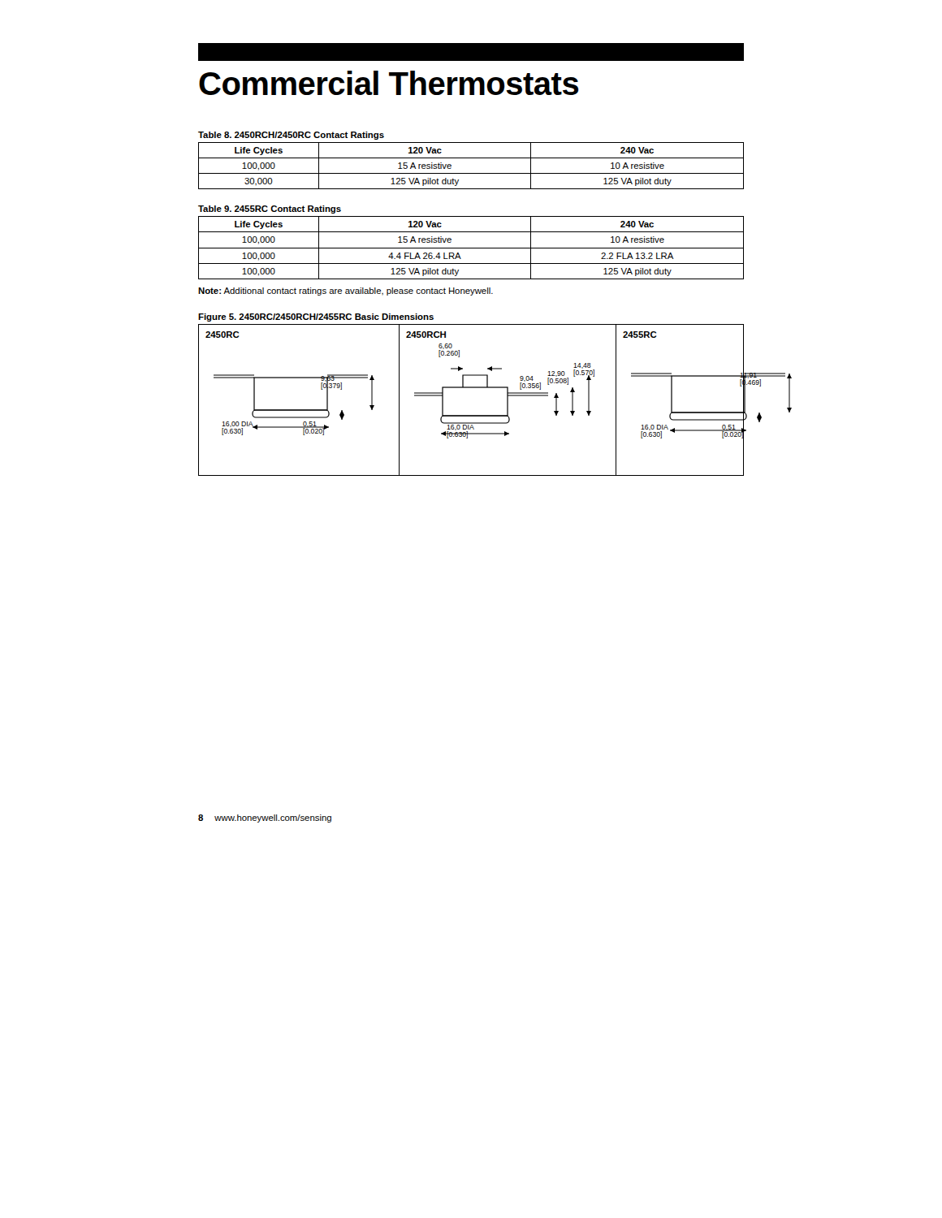Commercial Thermostats
Table 8. 2450RCH/2450RC Contact Ratings
| Life Cycles | 120 Vac | 240 Vac |
| --- | --- | --- |
| 100,000 | 15 A resistive | 10 A resistive |
| 30,000 | 125 VA pilot duty | 125 VA pilot duty |
Table 9. 2455RC Contact Ratings
| Life Cycles | 120 Vac | 240 Vac |
| --- | --- | --- |
| 100,000 | 15 A resistive | 10 A resistive |
| 100,000 | 4.4 FLA 26.4 LRA | 2.2 FLA 13.2 LRA |
| 100,000 | 125 VA pilot duty | 125 VA pilot duty |
Note: Additional contact ratings are available, please contact Honeywell.
Figure 5. 2450RC/2450RCH/2455RC Basic Dimensions
2450RC
9,63
[0.379]
16,00 DIA
[0.630]
0,51
[0.020]
2450RCH
6,60
[0.260]
9,04
[0.356]
12,90
[0.508]
14,48
[0.570]
16,0 DIA
[0.630]
2455RC
11,91
[0.469]
16,0 DIA
[0.630]
0,51
[0.020]
8 www.honeywell.com/sensing